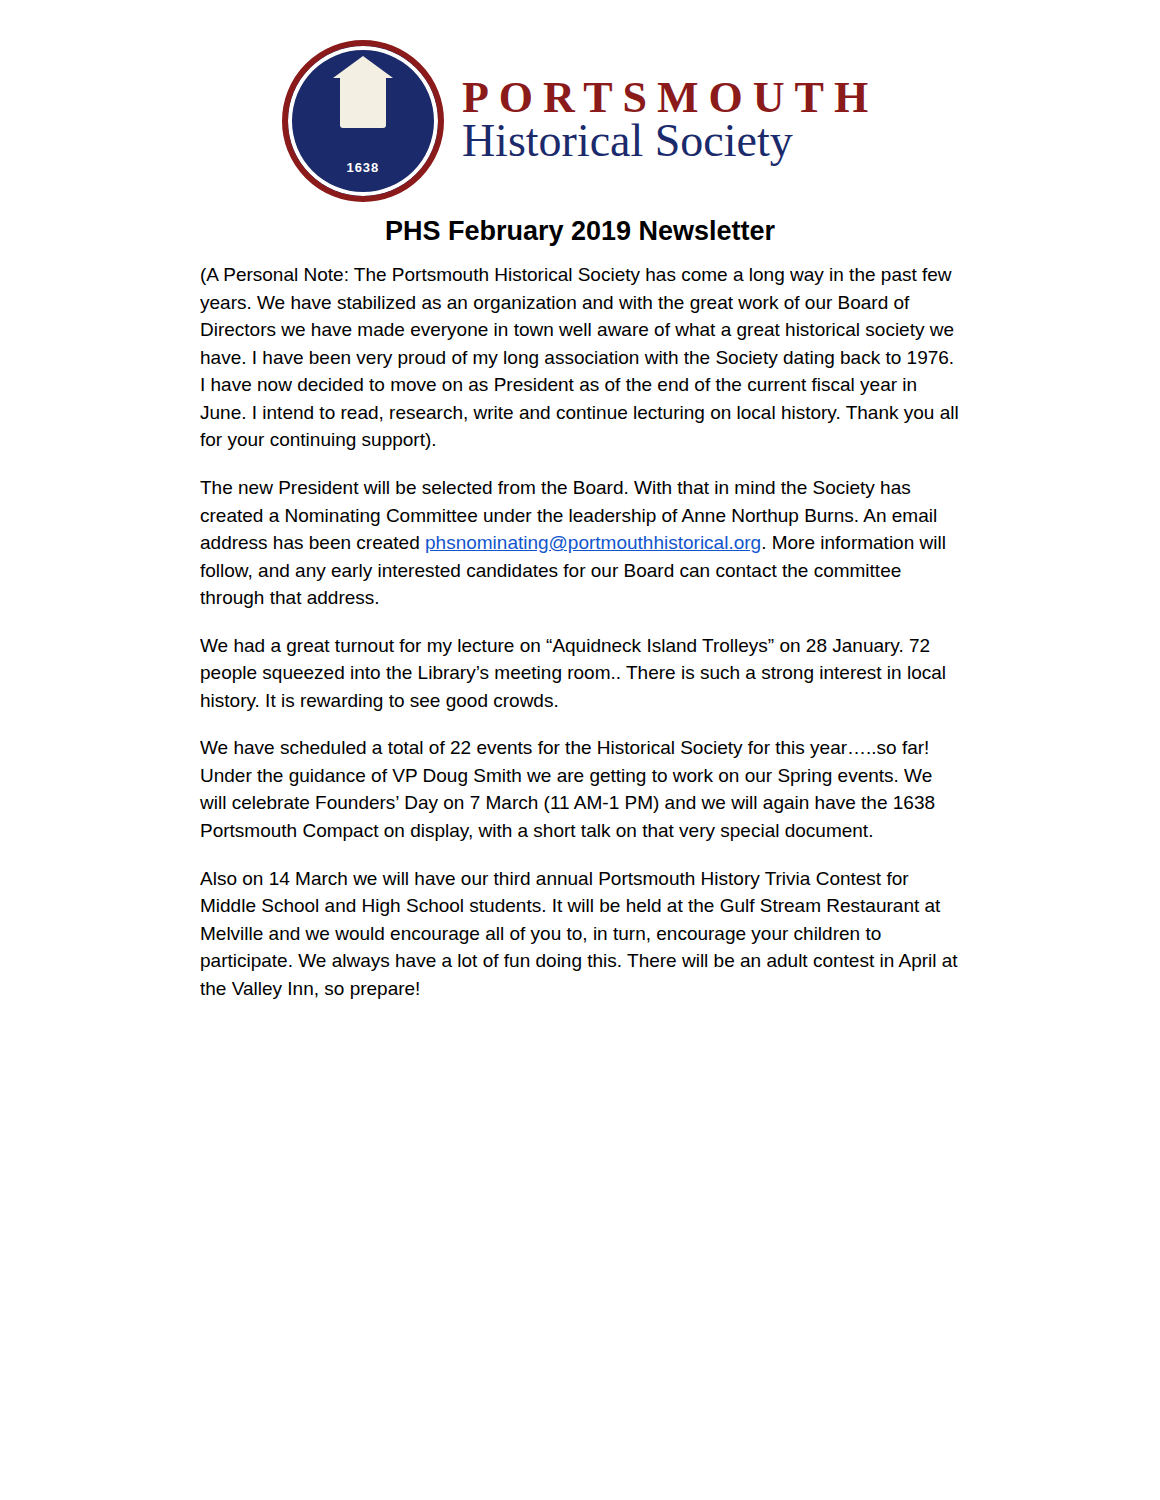PORTSMOUTH
Historical Society
PHS February 2019 Newsletter
(A Personal Note: The Portsmouth Historical Society has come a long way in the past few years. We have stabilized as an organization and with the great work of our Board of Directors we have made everyone in town well aware of what a great historical society we have. I have been very proud of my long association with the Society dating back to 1976. I have now decided to move on as President as of the end of the current fiscal year in June. I intend to read, research, write and continue lecturing on local history. Thank you all for your continuing support).
The new President will be selected from the Board. With that in mind the Society has created a Nominating Committee under the leadership of Anne Northup Burns. An email address has been created phsnominating@portmouthhistorical.org. More information will follow, and any early interested candidates for our Board can contact the committee through that address.
We had a great turnout for my lecture on “Aquidneck Island Trolleys” on 28 January. 72 people squeezed into the Library’s meeting room.. There is such a strong interest in local history. It is rewarding to see good crowds.
We have scheduled a total of 22 events for the Historical Society for this year…..so far! Under the guidance of VP Doug Smith we are getting to work on our Spring events. We will celebrate Founders’ Day on 7 March (11 AM-1 PM) and we will again have the 1638 Portsmouth Compact on display, with a short talk on that very special document.
Also on 14 March we will have our third annual Portsmouth History Trivia Contest for Middle School and High School students. It will be held at the Gulf Stream Restaurant at Melville and we would encourage all of you to, in turn, encourage your children to participate. We always have a lot of fun doing this. There will be an adult contest in April at the Valley Inn, so prepare!